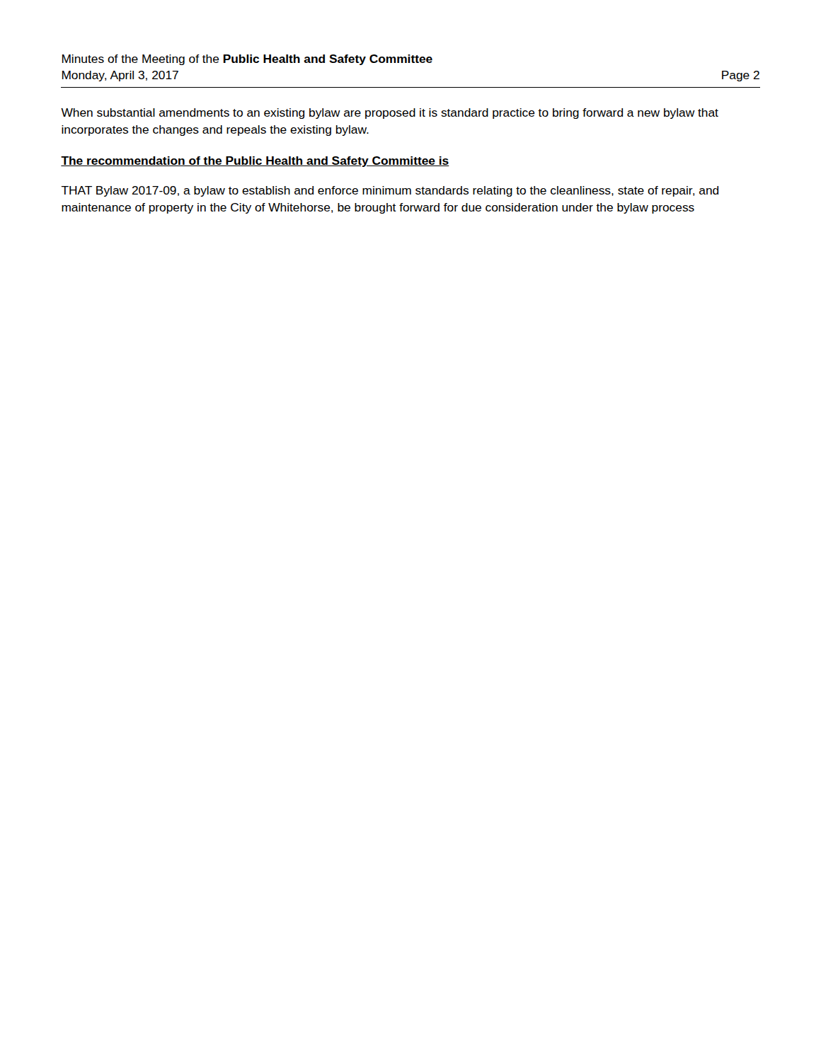Minutes of the Meeting of the Public Health and Safety Committee
Monday, April 3, 2017 Page 2
When substantial amendments to an existing bylaw are proposed it is standard practice to bring forward a new bylaw that incorporates the changes and repeals the existing bylaw.
The recommendation of the Public Health and Safety Committee is
THAT Bylaw 2017-09, a bylaw to establish and enforce minimum standards relating to the cleanliness, state of repair, and maintenance of property in the City of Whitehorse, be brought forward for due consideration under the bylaw process